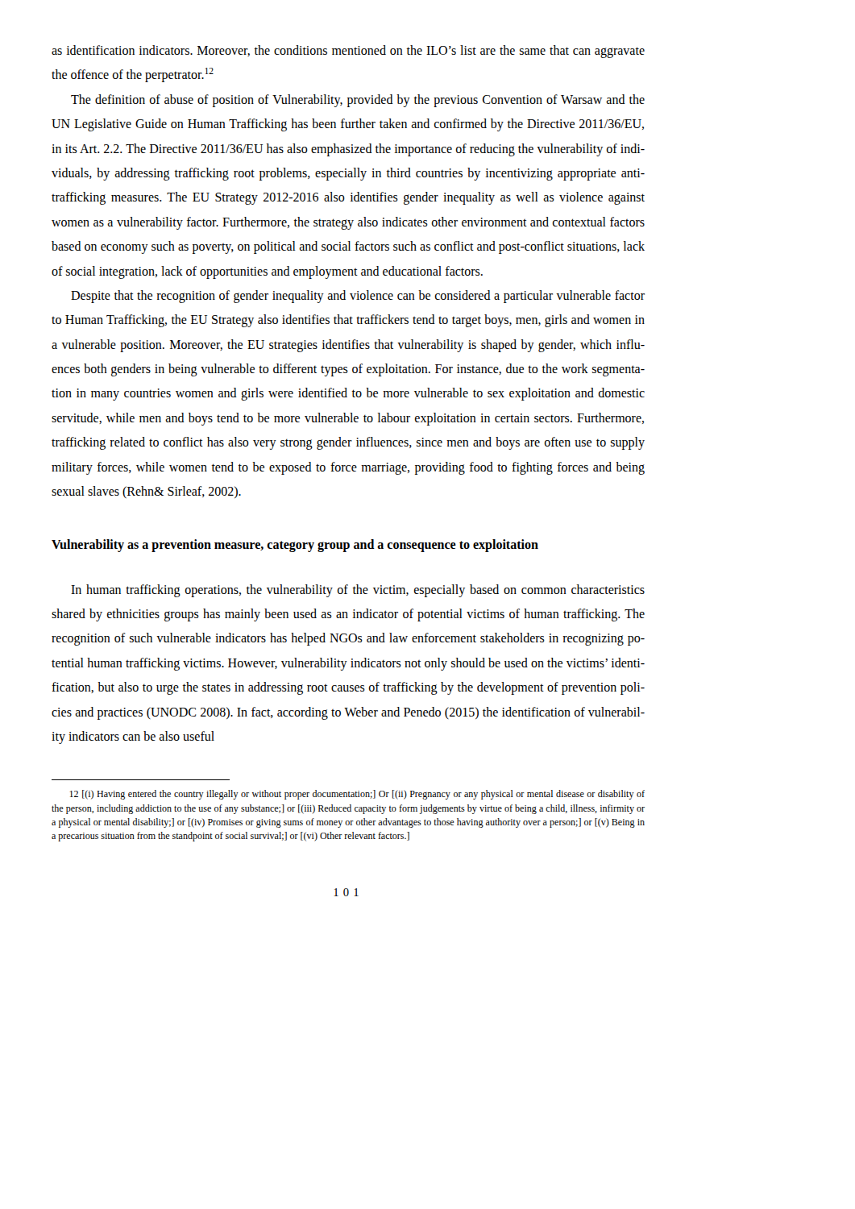as identification indicators. Moreover, the conditions mentioned on the ILO’s list are the same that can aggravate the offence of the perpetrator.12
The definition of abuse of position of Vulnerability, provided by the previous Convention of Warsaw and the UN Legislative Guide on Human Trafficking has been further taken and confirmed by the Directive 2011/36/EU, in its Art. 2.2. The Directive 2011/36/EU has also emphasized the importance of reducing the vulnerability of individuals, by addressing trafficking root problems, especially in third countries by incentivizing appropriate anti-trafficking measures. The EU Strategy 2012-2016 also identifies gender inequality as well as violence against women as a vulnerability factor. Furthermore, the strategy also indicates other environment and contextual factors based on economy such as poverty, on political and social factors such as conflict and post-conflict situations, lack of social integration, lack of opportunities and employment and educational factors.
Despite that the recognition of gender inequality and violence can be considered a particular vulnerable factor to Human Trafficking, the EU Strategy also identifies that traffickers tend to target boys, men, girls and women in a vulnerable position. Moreover, the EU strategies identifies that vulnerability is shaped by gender, which influences both genders in being vulnerable to different types of exploitation. For instance, due to the work segmentation in many countries women and girls were identified to be more vulnerable to sex exploitation and domestic servitude, while men and boys tend to be more vulnerable to labour exploitation in certain sectors. Furthermore, trafficking related to conflict has also very strong gender influences, since men and boys are often use to supply military forces, while women tend to be exposed to force marriage, providing food to fighting forces and being sexual slaves (Rehn& Sirleaf, 2002).
Vulnerability as a prevention measure, category group and a consequence to exploitation
In human trafficking operations, the vulnerability of the victim, especially based on common characteristics shared by ethnicities groups has mainly been used as an indicator of potential victims of human trafficking. The recognition of such vulnerable indicators has helped NGOs and law enforcement stakeholders in recognizing potential human trafficking victims. However, vulnerability indicators not only should be used on the victims’ identification, but also to urge the states in addressing root causes of trafficking by the development of prevention policies and practices (UNODC 2008). In fact, according to Weber and Penedo (2015) the identification of vulnerability indicators can be also useful
12 [(i) Having entered the country illegally or without proper documentation;] Or [(ii) Pregnancy or any physical or mental disease or disability of the person, including addiction to the use of any substance;] or [(iii) Reduced capacity to form judgements by virtue of being a child, illness, infirmity or a physical or mental disability;] or [(iv) Promises or giving sums of money or other advantages to those having authority over a person;] or [(v) Being in a precarious situation from the standpoint of social survival;] or [(vi) Other relevant factors.]
101